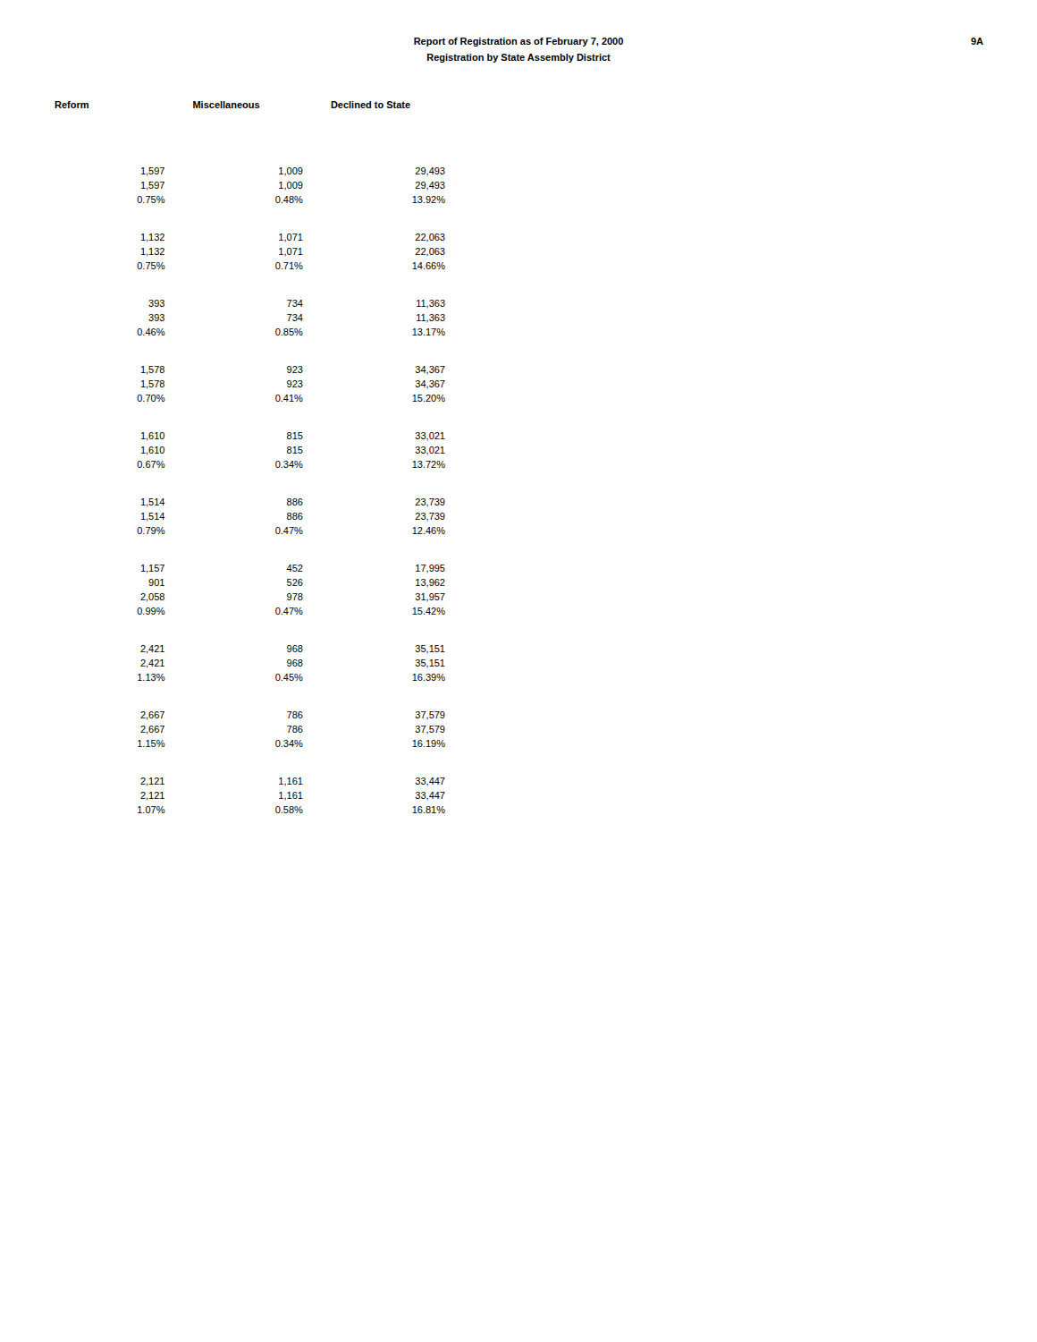9A
Report of Registration as of February 7, 2000
Registration by State Assembly District
| Reform | Miscellaneous | Declined to State |
| --- | --- | --- |
| 1,597 | 1,009 | 29,493 |
| 1,597 | 1,009 | 29,493 |
| 0.75% | 0.48% | 13.92% |
| 1,132 | 1,071 | 22,063 |
| 1,132 | 1,071 | 22,063 |
| 0.75% | 0.71% | 14.66% |
| 393 | 734 | 11,363 |
| 393 | 734 | 11,363 |
| 0.46% | 0.85% | 13.17% |
| 1,578 | 923 | 34,367 |
| 1,578 | 923 | 34,367 |
| 0.70% | 0.41% | 15.20% |
| 1,610 | 815 | 33,021 |
| 1,610 | 815 | 33,021 |
| 0.67% | 0.34% | 13.72% |
| 1,514 | 886 | 23,739 |
| 1,514 | 886 | 23,739 |
| 0.79% | 0.47% | 12.46% |
| 1,157 | 452 | 17,995 |
| 901 | 526 | 13,962 |
| 2,058 | 978 | 31,957 |
| 0.99% | 0.47% | 15.42% |
| 2,421 | 968 | 35,151 |
| 2,421 | 968 | 35,151 |
| 1.13% | 0.45% | 16.39% |
| 2,667 | 786 | 37,579 |
| 2,667 | 786 | 37,579 |
| 1.15% | 0.34% | 16.19% |
| 2,121 | 1,161 | 33,447 |
| 2,121 | 1,161 | 33,447 |
| 1.07% | 0.58% | 16.81% |